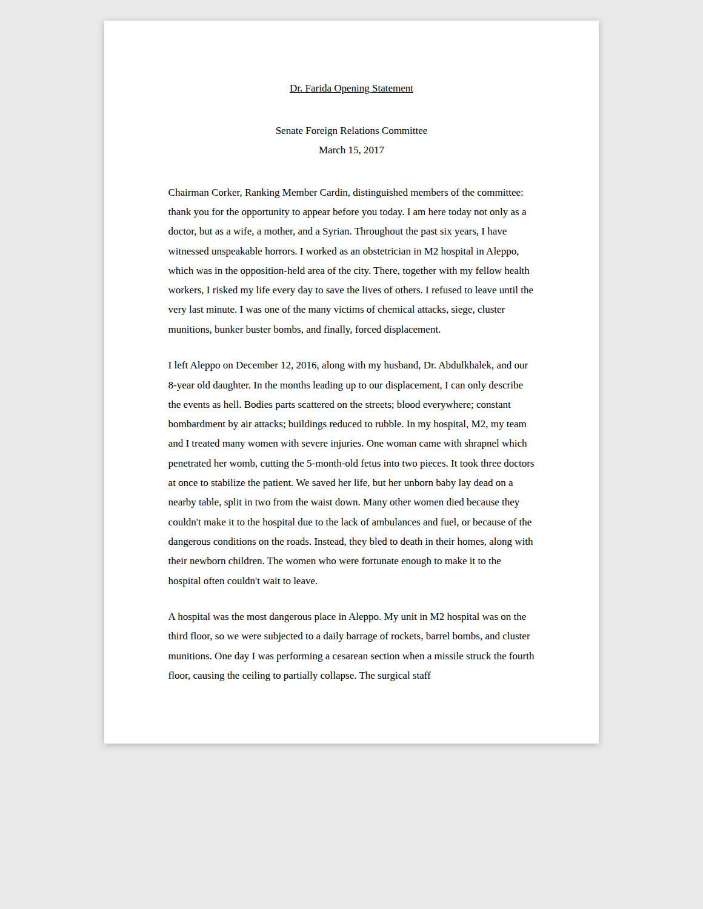Dr. Farida Opening Statement
Senate Foreign Relations Committee March 15, 2017
Chairman Corker, Ranking Member Cardin, distinguished members of the committee: thank you for the opportunity to appear before you today. I am here today not only as a doctor, but as a wife, a mother, and a Syrian. Throughout the past six years, I have witnessed unspeakable horrors. I worked as an obstetrician in M2 hospital in Aleppo, which was in the opposition-held area of the city. There, together with my fellow health workers, I risked my life every day to save the lives of others. I refused to leave until the very last minute. I was one of the many victims of chemical attacks, siege, cluster munitions, bunker buster bombs, and finally, forced displacement.
I left Aleppo on December 12, 2016, along with my husband, Dr. Abdulkhalek, and our 8-year old daughter. In the months leading up to our displacement, I can only describe the events as hell. Bodies parts scattered on the streets; blood everywhere; constant bombardment by air attacks; buildings reduced to rubble. In my hospital, M2, my team and I treated many women with severe injuries. One woman came with shrapnel which penetrated her womb, cutting the 5-month-old fetus into two pieces. It took three doctors at once to stabilize the patient. We saved her life, but her unborn baby lay dead on a nearby table, split in two from the waist down. Many other women died because they couldn't make it to the hospital due to the lack of ambulances and fuel, or because of the dangerous conditions on the roads. Instead, they bled to death in their homes, along with their newborn children. The women who were fortunate enough to make it to the hospital often couldn't wait to leave.
A hospital was the most dangerous place in Aleppo. My unit in M2 hospital was on the third floor, so we were subjected to a daily barrage of rockets, barrel bombs, and cluster munitions. One day I was performing a cesarean section when a missile struck the fourth floor, causing the ceiling to partially collapse. The surgical staff